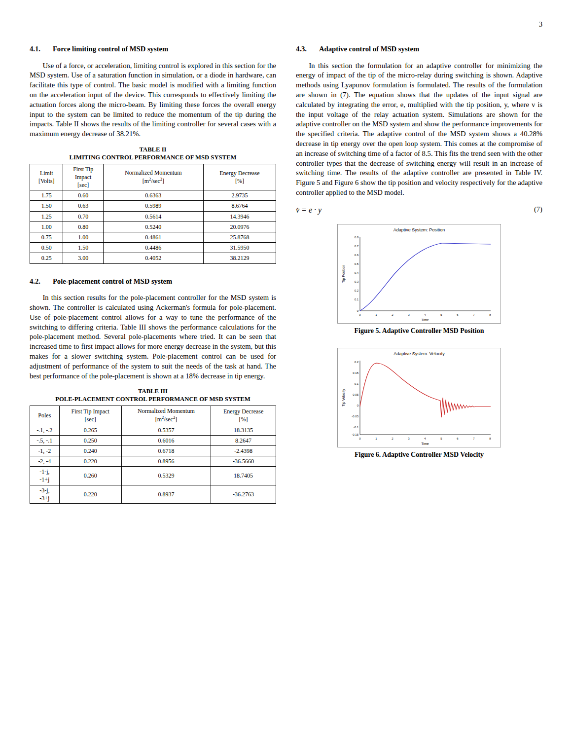3
4.1. Force limiting control of MSD system
Use of a force, or acceleration, limiting control is explored in this section for the MSD system. Use of a saturation function in simulation, or a diode in hardware, can facilitate this type of control. The basic model is modified with a limiting function on the acceleration input of the device. This corresponds to effectively limiting the actuation forces along the micro-beam. By limiting these forces the overall energy input to the system can be limited to reduce the momentum of the tip during the impacts. Table II shows the results of the limiting controller for several cases with a maximum energy decrease of 38.21%.
TABLE II
LIMITING CONTROL PERFORMANCE OF MSD SYSTEM
| Limit [Volts] | First Tip Impact [sec] | Normalized Momentum [m 2 /sec 2 ] | Energy Decrease [%] |
| --- | --- | --- | --- |
| 1.75 | 0.60 | 0.6363 | 2.9735 |
| 1.50 | 0.63 | 0.5989 | 8.6764 |
| 1.25 | 0.70 | 0.5614 | 14.3946 |
| 1.00 | 0.80 | 0.5240 | 20.0976 |
| 0.75 | 1.00 | 0.4861 | 25.8768 |
| 0.50 | 1.50 | 0.4486 | 31.5950 |
| 0.25 | 3.00 | 0.4052 | 38.2129 |
4.2. Pole-placement control of MSD system
In this section results for the pole-placement controller for the MSD system is shown. The controller is calculated using Ackerman's formula for pole-placement. Use of pole-placement control allows for a way to tune the performance of the switching to differing criteria. Table III shows the performance calculations for the pole-placement method. Several pole-placements where tried. It can be seen that increased time to first impact allows for more energy decrease in the system, but this makes for a slower switching system. Pole-placement control can be used for adjustment of performance of the system to suit the needs of the task at hand. The best performance of the pole-placement is shown at a 18% decrease in tip energy.
TABLE III
POLE‑PLACEMENT CONTROL PERFORMANCE OF MSD SYSTEM
| Poles | First Tip Impact [sec] | Normalized Momentum [m 2 /sec 2 ] | Energy Decrease [%] |
| --- | --- | --- | --- |
| -.1, -.2 | 0.265 | 0.5357 | 18.3135 |
| -.5, -.1 | 0.250 | 0.6016 | 8.2647 |
| -1, -2 | 0.240 | 0.6718 | -2.4398 |
| -2, -4 | 0.220 | 0.8956 | -36.5660 |
| -1-j, -1+j | 0.260 | 0.5329 | 18.7405 |
| -3-j, -3+j | 0.220 | 0.8937 | -36.2763 |
4.3. Adaptive control of MSD system
In this section the formulation for an adaptive controller for minimizing the energy of impact of the tip of the micro-relay during switching is shown. Adaptive methods using Lyapunov formulation is formulated. The results of the formulation are shown in (7). The equation shows that the updates of the input signal are calculated by integrating the error, e, multiplied with the tip position, y, where v is the input voltage of the relay actuation system. Simulations are shown for the adaptive controller on the MSD system and show the performance improvements for the specified criteria. The adaptive control of the MSD system shows a 40.28% decrease in tip energy over the open loop system. This comes at the compromise of an increase of switching time of a factor of 8.5. This fits the trend seen with the other controller types that the decrease of switching energy will result in an increase of switching time. The results of the adaptive controller are presented in Table IV. Figure 5 and Figure 6 show the tip position and velocity respectively for the adaptive controller applied to the MSD model.
v̇ = e · y (7)
Adaptive System: Position 0.8 0.7 0.6 0.5 0.4 0.3 0.2 0.1 0 0 1 2 3 4 5 6 7 8 Time Tip Position
Figure 5. Adaptive Controller MSD Position
Adaptive System: Velocity 0.2 0.15 0.1 0.05 0 -0.05 -0.1 -0.15 0 1 2 3 4 5 6 7 8 Time Tip Velocity
Figure 6. Adaptive Controller MSD Velocity